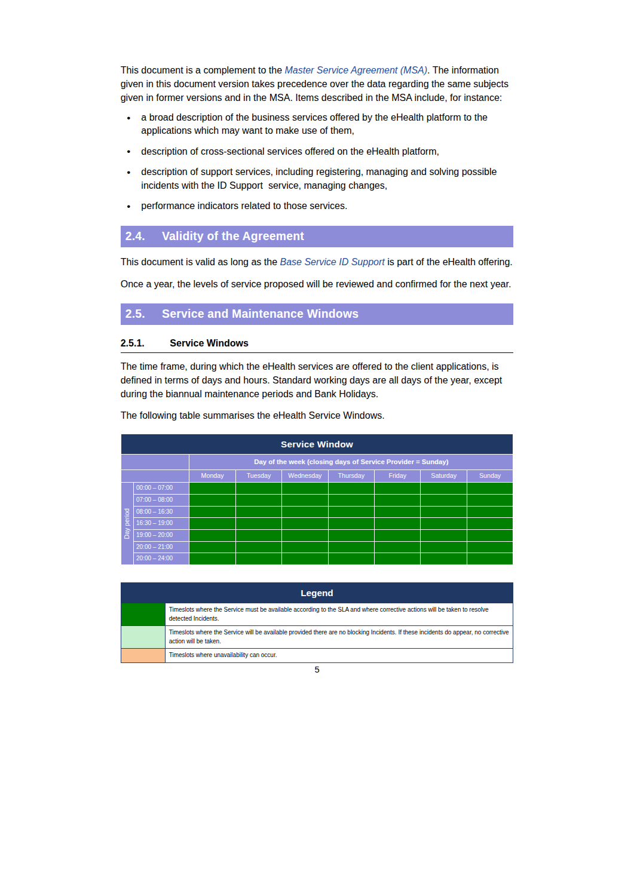This document is a complement to the Master Service Agreement (MSA). The information given in this document version takes precedence over the data regarding the same subjects given in former versions and in the MSA. Items described in the MSA include, for instance:
a broad description of the business services offered by the eHealth platform to the applications which may want to make use of them,
description of cross-sectional services offered on the eHealth platform,
description of support services, including registering, managing and solving possible incidents with the ID Support service, managing changes,
performance indicators related to those services.
2.4. Validity of the Agreement
This document is valid as long as the Base Service ID Support is part of the eHealth offering.
Once a year, the levels of service proposed will be reviewed and confirmed for the next year.
2.5. Service and Maintenance Windows
2.5.1. Service Windows
The time frame, during which the eHealth services are offered to the client applications, is defined in terms of days and hours. Standard working days are all days of the year, except during the biannual maintenance periods and Bank Holidays.
The following table summarises the eHealth Service Windows.
| Service Window |
| | Day of the week (closing days of Service Provider = Sunday) |
| | Monday | Tuesday | Wednesday | Thursday | Friday | Saturday | Sunday |
| Day period | 00:00 – 07:00 | | | | | | | |
| 07:00 – 08:00 | | | | | | | |
| 08:00 – 16:30 | | | | | | | |
| 16:30 – 19:00 | | | | | | | |
| 19:00 – 20:00 | | | | | | | |
| 20:00 – 21:00 | | | | | | | |
| 20:00 – 24:00 | | | | | | | |
| Legend |
| | Timeslots where the Service must be available according to the SLA and where corrective actions will be taken to resolve detected Incidents. |
| | Timeslots where the Service will be available provided there are no blocking Incidents. If these incidents do appear, no corrective action will be taken. |
| | Timeslots where unavailability can occur. |
5